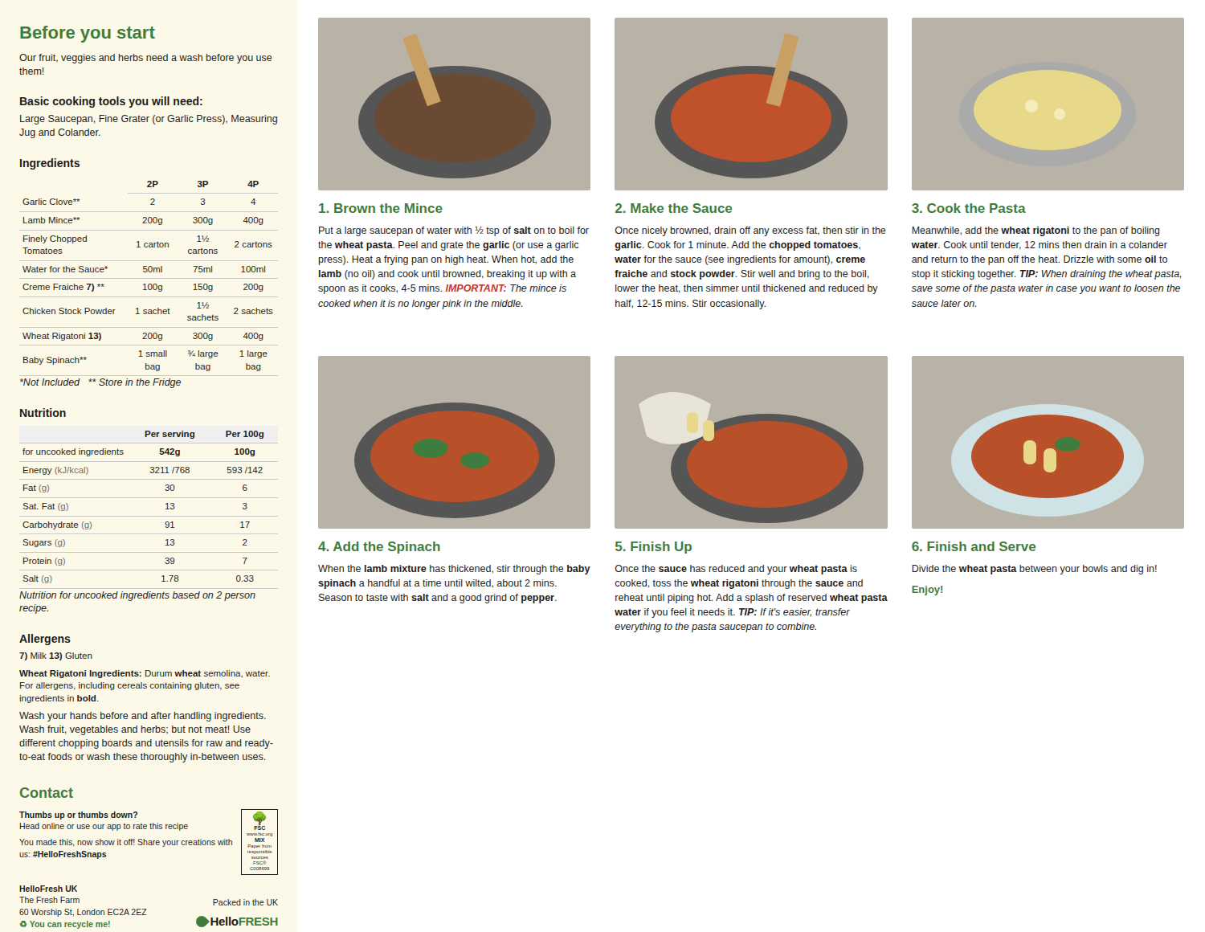Before you start
Our fruit, veggies and herbs need a wash before you use them!
Basic cooking tools you will need:
Large Saucepan, Fine Grater (or Garlic Press), Measuring Jug and Colander.
Ingredients
| | 2P | 3P | 4P |
| --- | --- | --- | --- |
| Garlic Clove** | 2 | 3 | 4 |
| Lamb Mince** | 200g | 300g | 400g |
| Finely Chopped Tomatoes | 1 carton | 1½ cartons | 2 cartons |
| Water for the Sauce* | 50ml | 75ml | 100ml |
| Creme Fraiche 7) ** | 100g | 150g | 200g |
| Chicken Stock Powder | 1 sachet | 1½ sachets | 2 sachets |
| Wheat Rigatoni 13) | 200g | 300g | 400g |
| Baby Spinach** | 1 small bag | ¾ large bag | 1 large bag |
*Not Included ** Store in the Fridge
Nutrition
| | Per serving | Per 100g |
| --- | --- | --- |
| for uncooked ingredients | 542g | 100g |
| Energy (kJ/kcal) | 3211 /768 | 593 /142 |
| Fat (g) | 30 | 6 |
| Sat. Fat (g) | 13 | 3 |
| Carbohydrate (g) | 91 | 17 |
| Sugars (g) | 13 | 2 |
| Protein (g) | 39 | 7 |
| Salt (g) | 1.78 | 0.33 |
Nutrition for uncooked ingredients based on 2 person recipe.
Allergens
7) Milk 13) Gluten
Wheat Rigatoni Ingredients: Durum wheat semolina, water. For allergens, including cereals containing gluten, see ingredients in bold.
Wash your hands before and after handling ingredients. Wash fruit, vegetables and herbs; but not meat! Use different chopping boards and utensils for raw and ready-to-eat foods or wash these thoroughly in-between uses.
Contact
Thumbs up or thumbs down?
Head online or use our app to rate this recipe
You made this, now show it off! Share your creations with us: #HelloFreshSnaps
🌳
FSC
www.fsc.org
MIX
Paper from responsible sources
FSC® C008699
HelloFresh UK
The Fresh Farm
60 Worship St, London EC2A 2EZ
♻ You can recycle me!
Packed in the UK
Hello FRESH
1. Brown the Mince
Put a large saucepan of water with ½ tsp of salt on to boil for the wheat pasta. Peel and grate the garlic (or use a garlic press). Heat a frying pan on high heat. When hot, add the lamb (no oil) and cook until browned, breaking it up with a spoon as it cooks, 4-5 mins. IMPORTANT: The mince is cooked when it is no longer pink in the middle.
2. Make the Sauce
Once nicely browned, drain off any excess fat, then stir in the garlic. Cook for 1 minute. Add the chopped tomatoes, water for the sauce (see ingredients for amount), creme fraiche and stock powder. Stir well and bring to the boil, lower the heat, then simmer until thickened and reduced by half, 12-15 mins. Stir occasionally.
3. Cook the Pasta
Meanwhile, add the wheat rigatoni to the pan of boiling water. Cook until tender, 12 mins then drain in a colander and return to the pan off the heat. Drizzle with some oil to stop it sticking together. TIP: When draining the wheat pasta, save some of the pasta water in case you want to loosen the sauce later on.
4. Add the Spinach
When the lamb mixture has thickened, stir through the baby spinach a handful at a time until wilted, about 2 mins. Season to taste with salt and a good grind of pepper.
5. Finish Up
Once the sauce has reduced and your wheat pasta is cooked, toss the wheat rigatoni through the sauce and reheat until piping hot. Add a splash of reserved wheat pasta water if you feel it needs it. TIP: If it's easier, transfer everything to the pasta saucepan to combine.
6. Finish and Serve
Divide the wheat pasta between your bowls and dig in!
Enjoy!